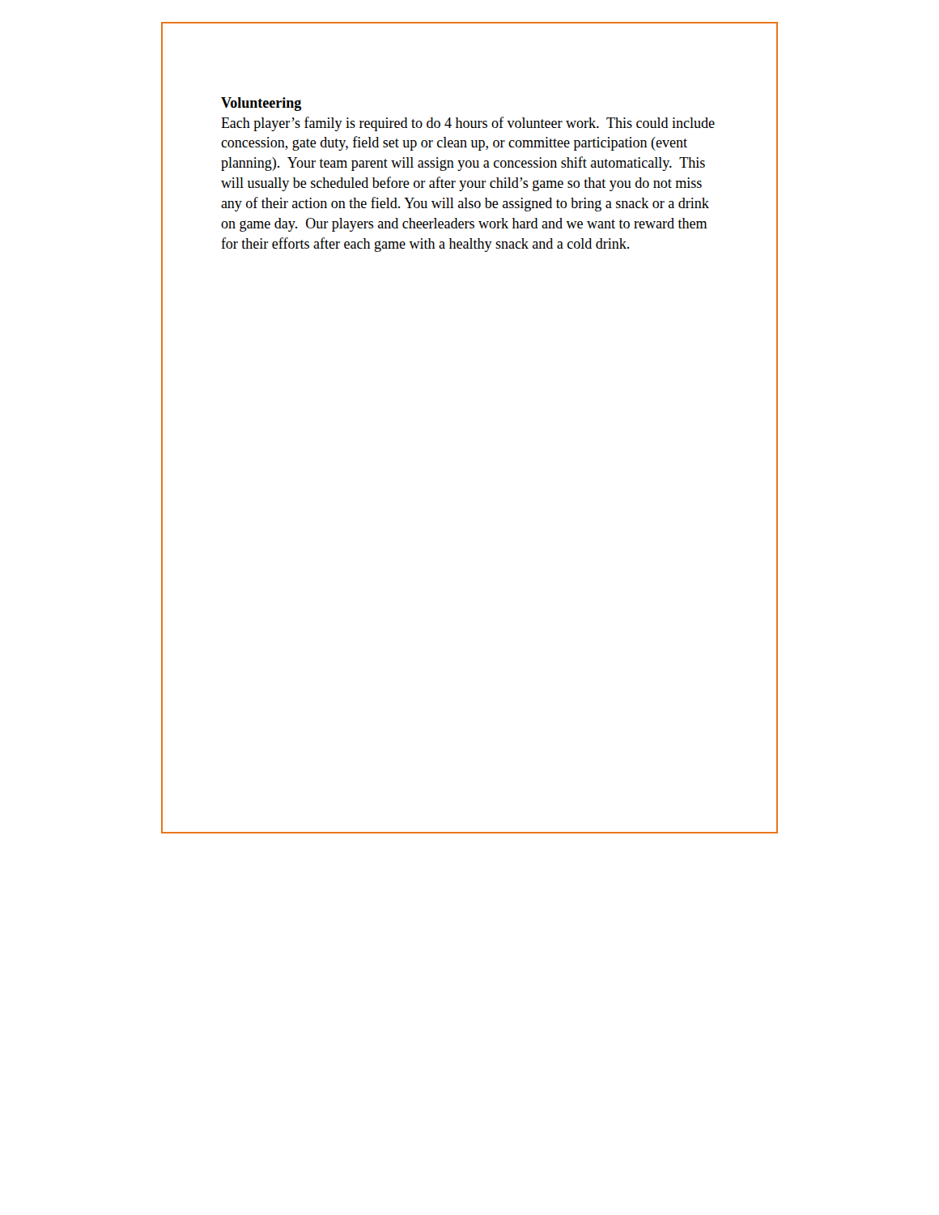Volunteering
Each player’s family is required to do 4 hours of volunteer work. This could include concession, gate duty, field set up or clean up, or committee participation (event planning). Your team parent will assign you a concession shift automatically. This will usually be scheduled before or after your child’s game so that you do not miss any of their action on the field. You will also be assigned to bring a snack or a drink on game day. Our players and cheerleaders work hard and we want to reward them for their efforts after each game with a healthy snack and a cold drink.